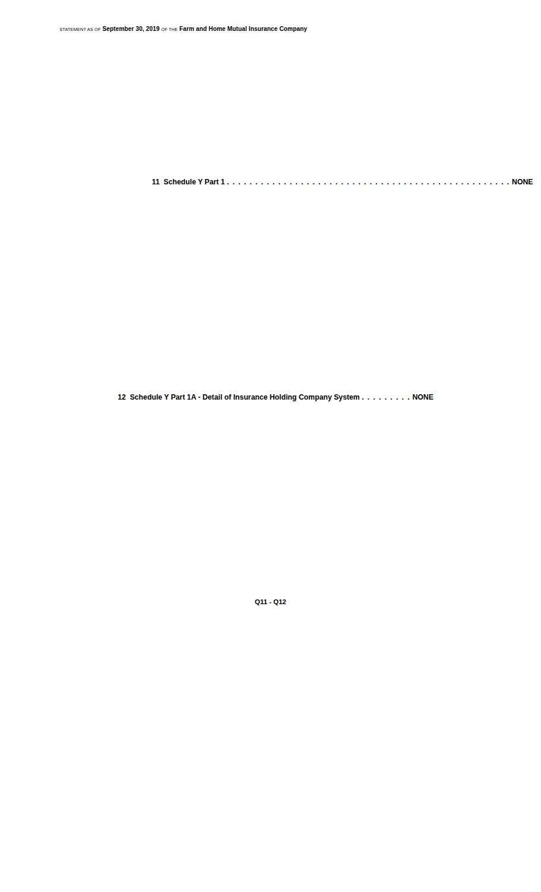Statement as of September 30, 2019 of the Farm and Home Mutual Insurance Company
11 Schedule Y Part 1 . . . . . . . . . . . . . . . . . . . . . . . . . . . . . . . . . . . . . . . . . . . . . . . . . . NONE
12 Schedule Y Part 1A - Detail of Insurance Holding Company System . . . . . . . . . NONE
Q11 - Q12